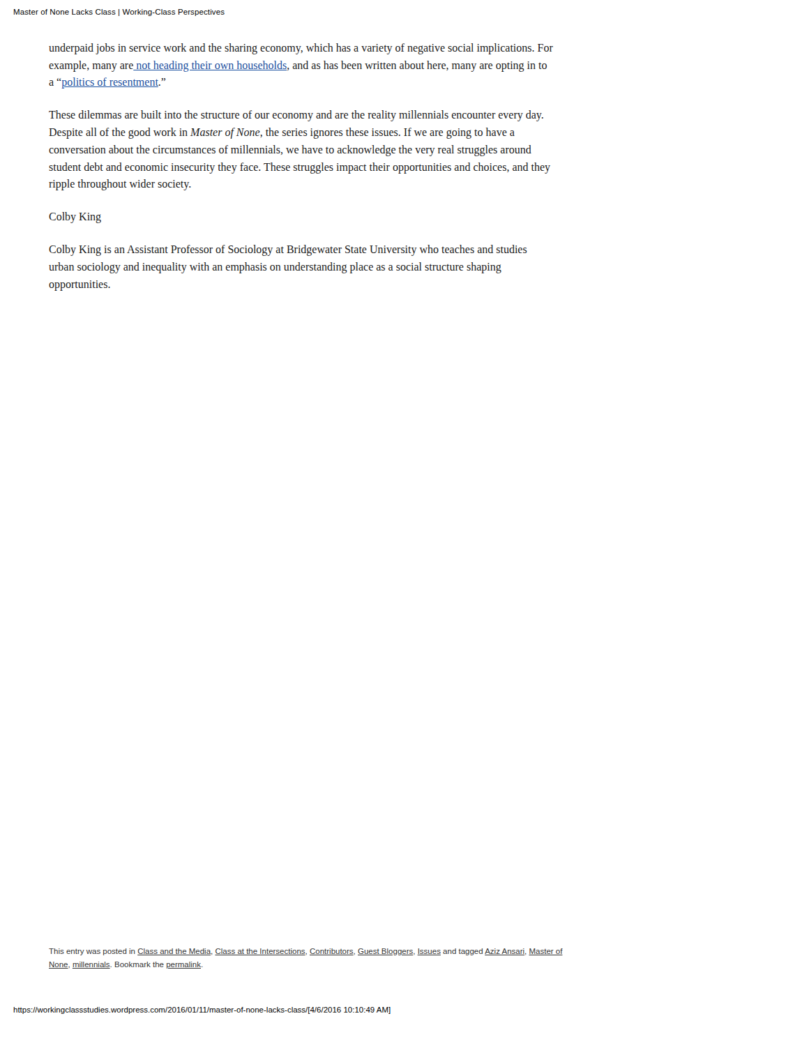Master of None Lacks Class | Working-Class Perspectives
underpaid jobs in service work and the sharing economy, which has a variety of negative social implications. For example, many are not heading their own households, and as has been written about here, many are opting in to a “politics of resentment.”
These dilemmas are built into the structure of our economy and are the reality millennials encounter every day. Despite all of the good work in Master of None, the series ignores these issues. If we are going to have a conversation about the circumstances of millennials, we have to acknowledge the very real struggles around student debt and economic insecurity they face. These struggles impact their opportunities and choices, and they ripple throughout wider society.
Colby King
Colby King is an Assistant Professor of Sociology at Bridgewater State University who teaches and studies urban sociology and inequality with an emphasis on understanding place as a social structure shaping opportunities.
This entry was posted in Class and the Media, Class at the Intersections, Contributors, Guest Bloggers, Issues and tagged Aziz Ansari, Master of None, millennials. Bookmark the permalink.
https://workingclassstudies.wordpress.com/2016/01/11/master-of-none-lacks-class/[4/6/2016 10:10:49 AM]